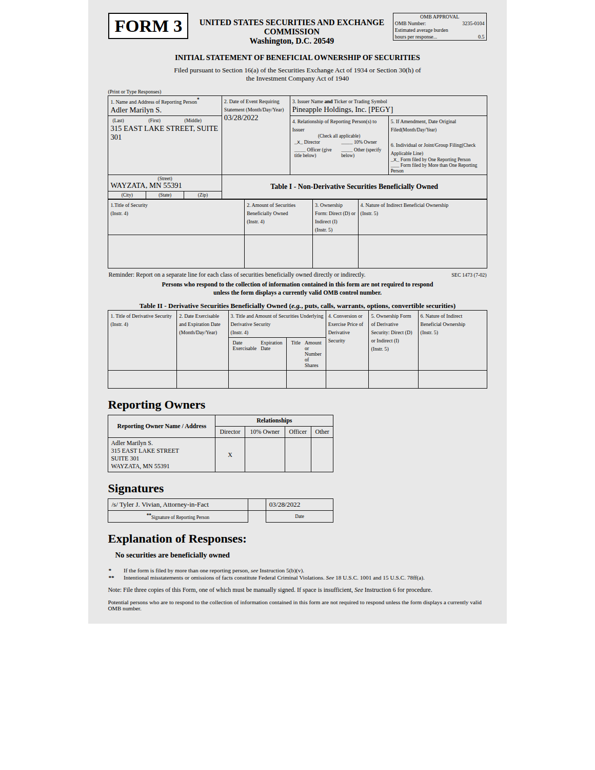| FORM 3 | UNITED STATES SECURITIES AND EXCHANGE COMMISSION Washington, D.C. 20549 | / OMB APPROVAL / / OMB Number: / 3235-0104 / / Estimated average burden / / hours per response... / 0.5 / |
INITIAL STATEMENT OF BENEFICIAL OWNERSHIP OF SECURITIES
Filed pursuant to Section 16(a) of the Securities Exchange Act of 1934 or Section 30(h) of
the Investment Company Act of 1940
(Print or Type Responses)
| 1. Name and Address of Reporting Person * Adler Marilyn S. | 2. Date of Event Requiring Statement (Month/Day/Year) 03/28/2022 | 3. Issuer Name and Ticker or Trading Symbol Pineapple Holdings, Inc. [PEGY] |
| / (Last) / (First) / (Middle) / 315 EAST LAKE STREET, SUITE 301 | 4. Relationship of Reporting Person(s) to Issuer (Check all applicable) / _X_ Director / ____ 10% Owner / / ____ Officer (give title below) / ____ Other (specify below) / | 5. If Amendment, Date Original Filed (Month/Day/Year) 6. Individual or Joint/Group Filing (Check Applicable Line) _X_ Form filed by One Reporting Person ___ Form filed by More than One Reporting Person |
| (Street) WAYZATA, MN 55391 | Table I - Non-Derivative Securities Beneficially Owned |
| (City) | (State) | (Zip) |
| 1.Title of Security (Instr. 4) | 2. Amount of Securities Beneficially Owned (Instr. 4) | 3. Ownership Form: Direct (D) or Indirect (I) (Instr. 5) | 4. Nature of Indirect Beneficial Ownership (Instr. 5) |
| Reminder: Report on a separate line for each class of securities beneficially owned directly or indirectly. | SEC 1473 (7-02) |
| | Persons who respond to the collection of information contained in this form are not required to respond unless the form displays a currently valid OMB control number. | |
Table II - Derivative Securities Beneficially Owned (e.g., puts, calls, warrants, options, convertible securities)
| 1. Title of Derivative Security (Instr. 4) | 2. Date Exercisable and Expiration Date (Month/Day/Year) | 3. Title and Amount of Securities Underlying Derivative Security (Instr. 4) | 4. Conversion or Exercise Price of Derivative Security | 5. Ownership Form of Derivative Security: Direct (D) or Indirect (I) (Instr. 5) | 6. Nature of Indirect Beneficial Ownership (Instr. 5) |
| / Date Exercisable / Expiration Date / | / Title / Amount or Number of Shares / |
Reporting Owners
| Reporting Owner Name / Address | Relationships |
| Director | 10% Owner | Officer | Other |
| Adler Marilyn S. 315 EAST LAKE STREET SUITE 301 WAYZATA, MN 55391 | X | | | |
Signatures
| /s/ Tyler J. Vivian, Attorney-in-Fact | | 03/28/2022 |
| ** Signature of Reporting Person | | Date |
Explanation of Responses:
No securities are beneficially owned
| * | If the form is filed by more than one reporting person, see Instruction 5(b)(v). |
| ** | Intentional misstatements or omissions of facts constitute Federal Criminal Violations. See 18 U.S.C. 1001 and 15 U.S.C. 78ff(a). |
Note: File three copies of this Form, one of which must be manually signed. If space is insufficient, See Instruction 6 for procedure.
Potential persons who are to respond to the collection of information contained in this form are not required to respond unless the form displays a currently valid OMB number.